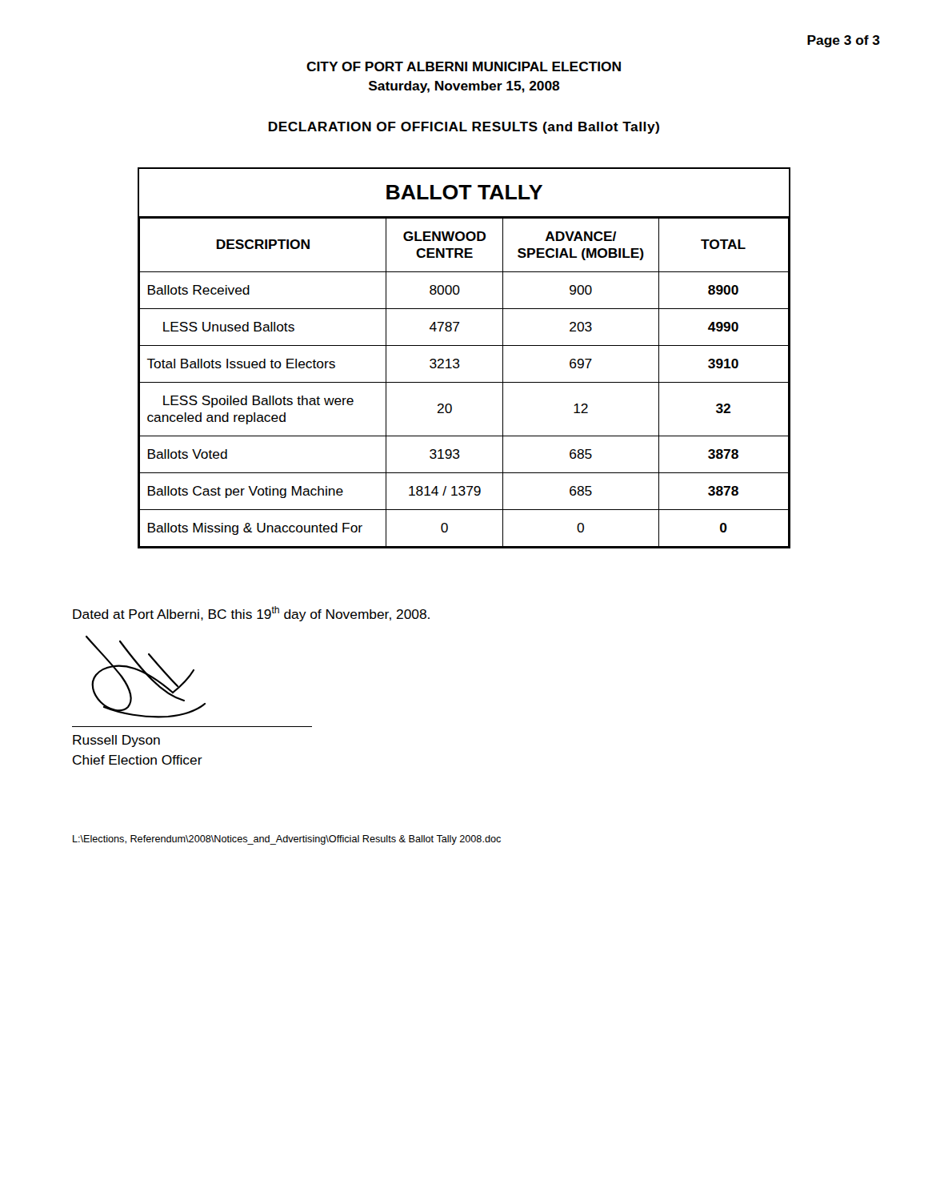Page 3 of 3
CITY OF PORT ALBERNI MUNICIPAL ELECTION
Saturday, November 15, 2008
DECLARATION OF OFFICIAL RESULTS (and Ballot Tally)
BALLOT TALLY
| DESCRIPTION | GLENWOOD CENTRE | ADVANCE/ SPECIAL (MOBILE) | TOTAL |
| --- | --- | --- | --- |
| Ballots Received | 8000 | 900 | 8900 |
| LESS Unused Ballots | 4787 | 203 | 4990 |
| Total Ballots Issued to Electors | 3213 | 697 | 3910 |
| LESS Spoiled Ballots that were canceled and replaced | 20 | 12 | 32 |
| Ballots Voted | 3193 | 685 | 3878 |
| Ballots Cast per Voting Machine | 1814 / 1379 | 685 | 3878 |
| Ballots Missing & Unaccounted For | 0 | 0 | 0 |
Dated at Port Alberni, BC this 19th day of November, 2008.
Russell Dyson
Chief Election Officer
L:\Elections, Referendum\2008\Notices_and_Advertising\Official Results & Ballot Tally 2008.doc